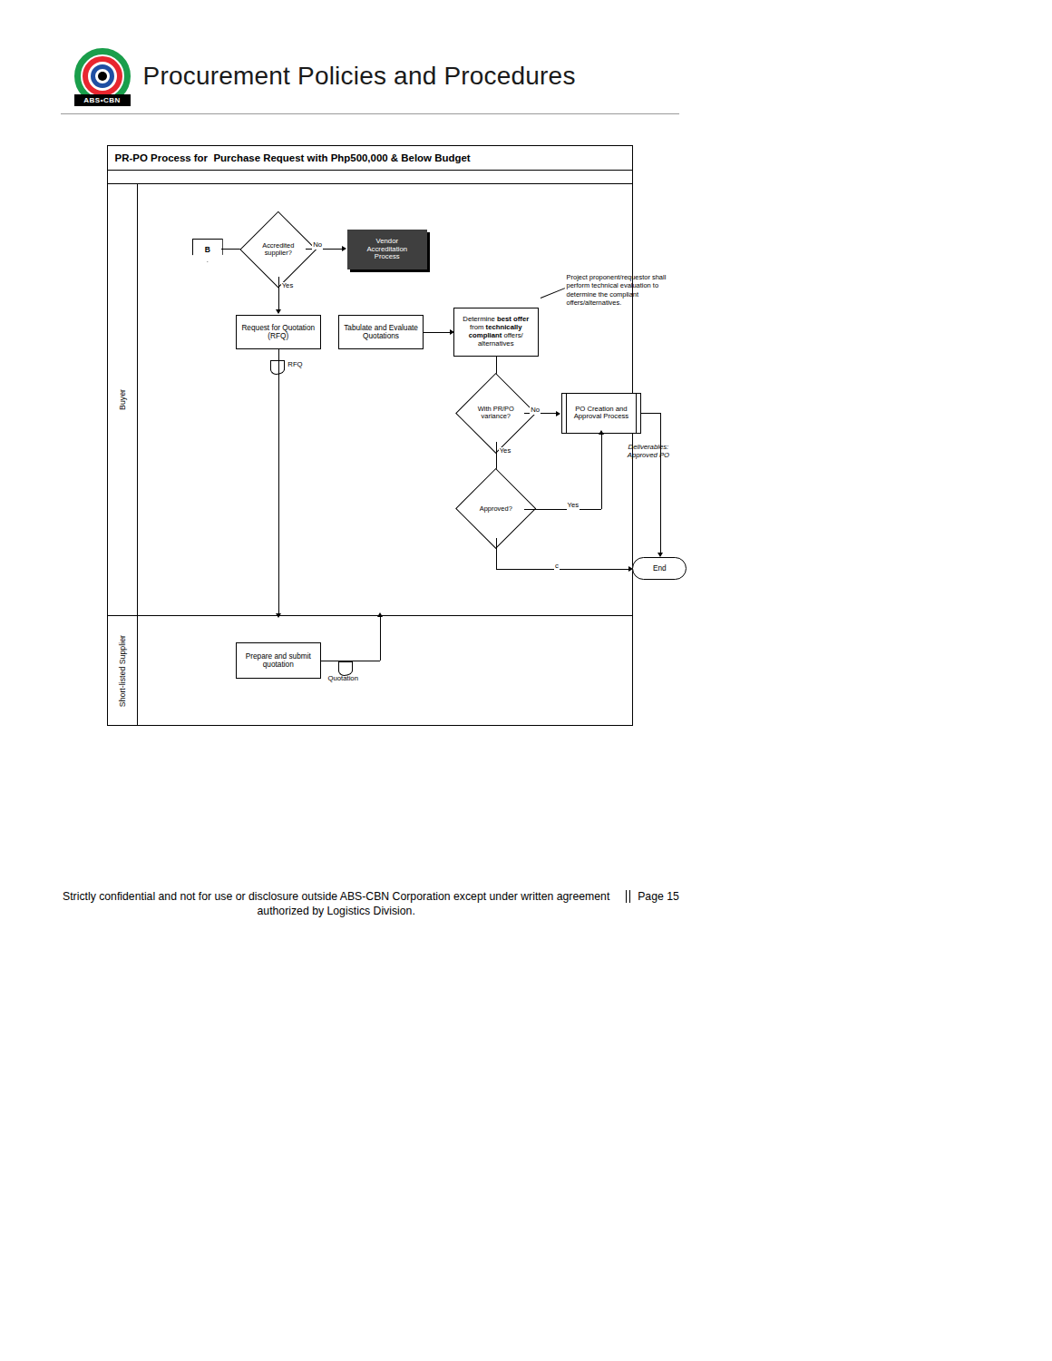ABS•CBN
Procurement Policies and Procedures
PR-PO Process for Purchase Request with Php500,000 & Below Budget
Buyer
B
Accredited
supplier?
No
Vendor
Accreditation
Process
Yes
Request for Quotation
(RFQ)
RFQ
Tabulate and Evaluate
Quotations
Determine best offer
from technically
compliant offers/
alternatives
Project proponent/requestor shall perform technical evaluation to determine the compliant offers/alternatives.
With PR/PO
variance?
No
PO Creation and
Approval Process
Yes
Approved?
Yes
c
Deliverables:
Approved PO
End
Short-listed Supplier
Prepare and submit
quotation
Quotation
Strictly confidential and not for use or disclosure outside ABS-CBN Corporation except under written agreement authorized by Logistics Division.
Page 15